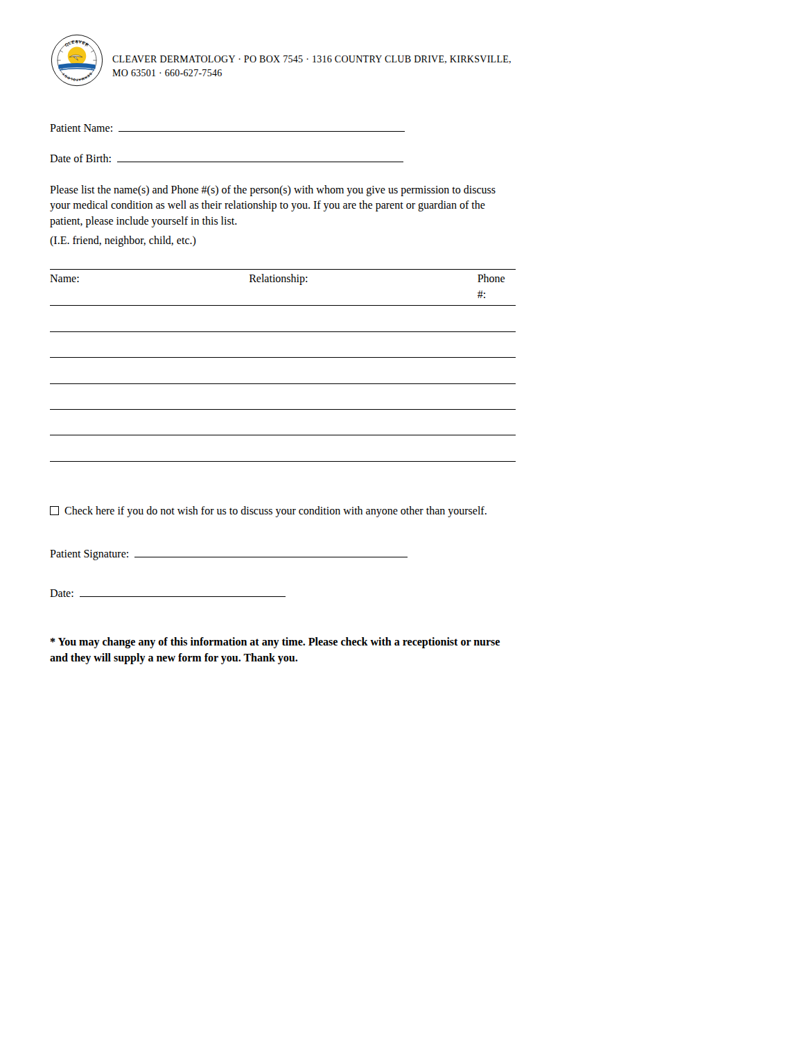CLEAVER DERMATOLOGY
CLEAVER DERMATOLOGY · PO BOX 7545 · 1316 COUNTRY CLUB DRIVE, KIRKSVILLE, MO 63501 · 660-627-7546
Patient Name:
Date of Birth:
Please list the name(s) and Phone #(s) of the person(s) with whom you give us permission to discuss your medical condition as well as their relationship to you. If you are the parent or guardian of the patient, please include yourself in this list.
(I.E. friend, neighbor, child, etc.)
Name: Relationship: Phone #:
Check here if you do not wish for us to discuss your condition with anyone other than yourself.
Patient Signature:
Date:
* You may change any of this information at any time. Please check with a receptionist or nurse and they will supply a new form for you. Thank you.